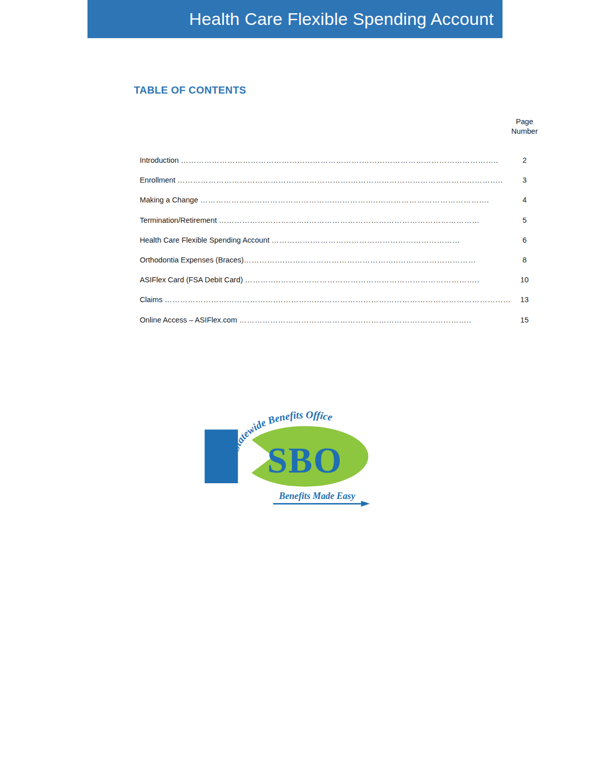Health Care Flexible Spending Account
TABLE OF CONTENTS
| | Page Number |
| --- | --- |
| Introduction …………………………………………………………….…………………………………………….. | 2 |
| Enrollment ………………………………………………………….………………………………………………….. | 3 |
| Making a Change …………………………………………….……………..……………………………………. | 4 |
| Termination/Retirement ……………………………..………………………………………………………… | 5 |
| Health Care Flexible Spending Account …………….………………………………………………… | 6 |
| Orthodontia Expenses (Braces) …………….……………………………………..………………………… | 8 |
| ASIFlex Card (FSA Debit Card) …………..………………………………………………………………….. | 10 |
| Claims …………………………………….…………….………………………………………………………………… | 13 |
| Online Access – ASIFlex.com …………………………………………………………….……………….. | 15 |
Statewide Benefits Office SBO Benefits Made Easy